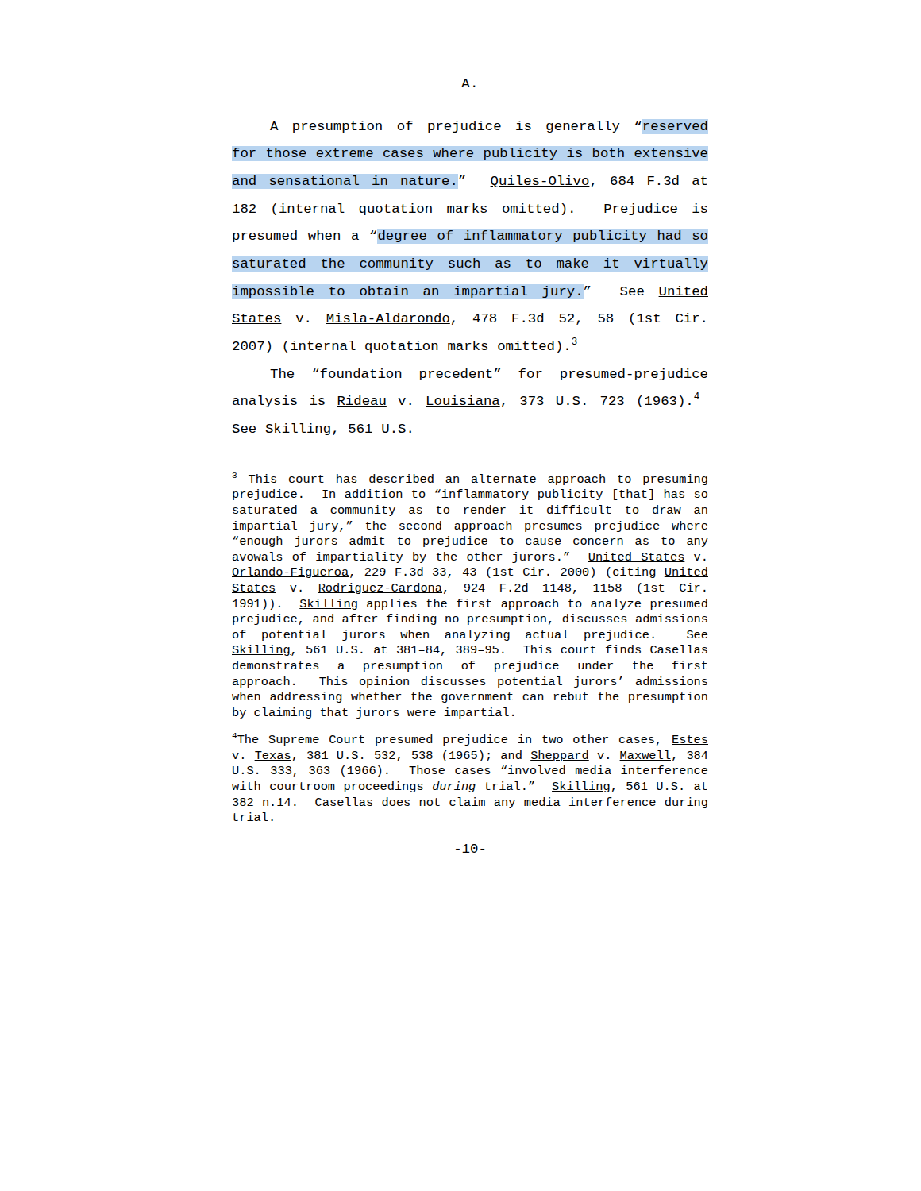A.
A presumption of prejudice is generally “reserved for those extreme cases where publicity is both extensive and sensational in nature.” Quiles-Olivo, 684 F.3d at 182 (internal quotation marks omitted). Prejudice is presumed when a “degree of inflammatory publicity had so saturated the community such as to make it virtually impossible to obtain an impartial jury.” See United States v. Misla-Aldarondo, 478 F.3d 52, 58 (1st Cir. 2007) (internal quotation marks omitted).3
The “foundation precedent” for presumed-prejudice analysis is Rideau v. Louisiana, 373 U.S. 723 (1963).4 See Skilling, 561 U.S.
3 This court has described an alternate approach to presuming prejudice. In addition to “inflammatory publicity [that] has so saturated a community as to render it difficult to draw an impartial jury,” the second approach presumes prejudice where “enough jurors admit to prejudice to cause concern as to any avowals of impartiality by the other jurors.” United States v. Orlando-Figueroa, 229 F.3d 33, 43 (1st Cir. 2000) (citing United States v. Rodriguez-Cardona, 924 F.2d 1148, 1158 (1st Cir. 1991)). Skilling applies the first approach to analyze presumed prejudice, and after finding no presumption, discusses admissions of potential jurors when analyzing actual prejudice. See Skilling, 561 U.S. at 381–84, 389–95. This court finds Casellas demonstrates a presumption of prejudice under the first approach. This opinion discusses potential jurors’ admissions when addressing whether the government can rebut the presumption by claiming that jurors were impartial.
4The Supreme Court presumed prejudice in two other cases, Estes v. Texas, 381 U.S. 532, 538 (1965); and Sheppard v. Maxwell, 384 U.S. 333, 363 (1966). Those cases “involved media interference with courtroom proceedings during trial.” Skilling, 561 U.S. at 382 n.14. Casellas does not claim any media interference during trial.
-10-